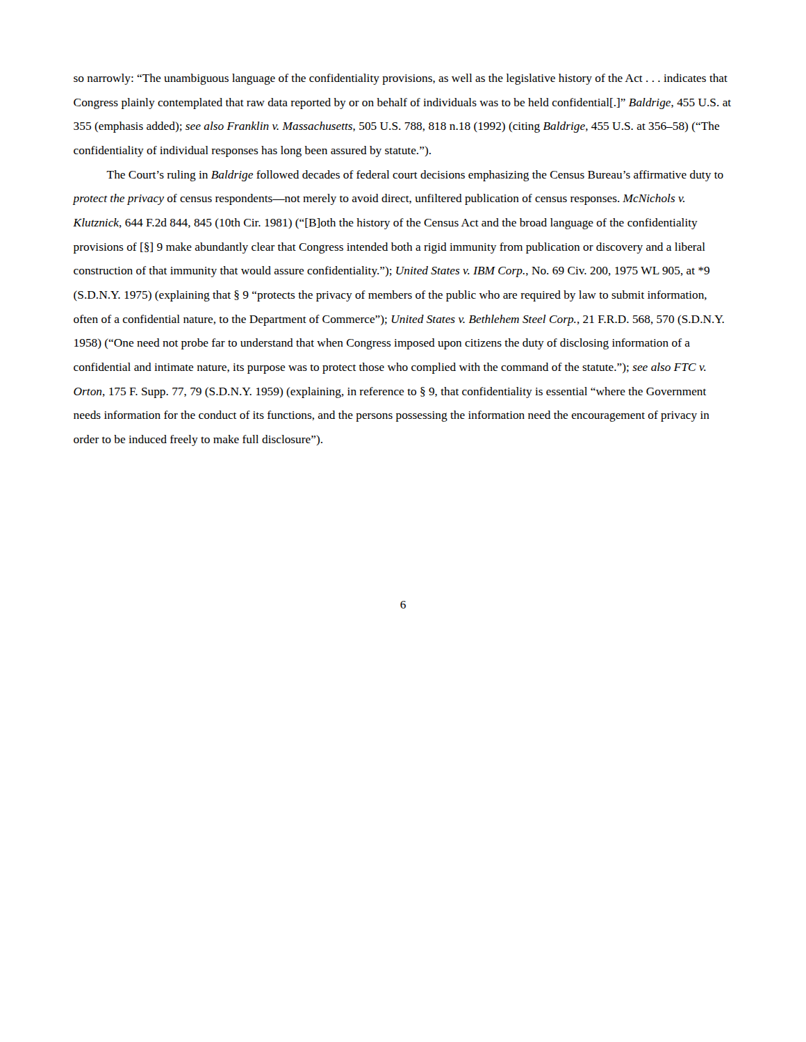so narrowly: “The unambiguous language of the confidentiality provisions, as well as the legislative history of the Act . . . indicates that Congress plainly contemplated that raw data reported by or on behalf of individuals was to be held confidential[.]” Baldrige, 455 U.S. at 355 (emphasis added); see also Franklin v. Massachusetts, 505 U.S. 788, 818 n.18 (1992) (citing Baldrige, 455 U.S. at 356–58) (“The confidentiality of individual responses has long been assured by statute.”).
The Court’s ruling in Baldrige followed decades of federal court decisions emphasizing the Census Bureau’s affirmative duty to protect the privacy of census respondents—not merely to avoid direct, unfiltered publication of census responses. McNichols v. Klutznick, 644 F.2d 844, 845 (10th Cir. 1981) (“[B]oth the history of the Census Act and the broad language of the confidentiality provisions of [§] 9 make abundantly clear that Congress intended both a rigid immunity from publication or discovery and a liberal construction of that immunity that would assure confidentiality.”); United States v. IBM Corp., No. 69 Civ. 200, 1975 WL 905, at *9 (S.D.N.Y. 1975) (explaining that § 9 “protects the privacy of members of the public who are required by law to submit information, often of a confidential nature, to the Department of Commerce”); United States v. Bethlehem Steel Corp., 21 F.R.D. 568, 570 (S.D.N.Y. 1958) (“One need not probe far to understand that when Congress imposed upon citizens the duty of disclosing information of a confidential and intimate nature, its purpose was to protect those who complied with the command of the statute.”); see also FTC v. Orton, 175 F. Supp. 77, 79 (S.D.N.Y. 1959) (explaining, in reference to § 9, that confidentiality is essential “where the Government needs information for the conduct of its functions, and the persons possessing the information need the encouragement of privacy in order to be induced freely to make full disclosure”).
6